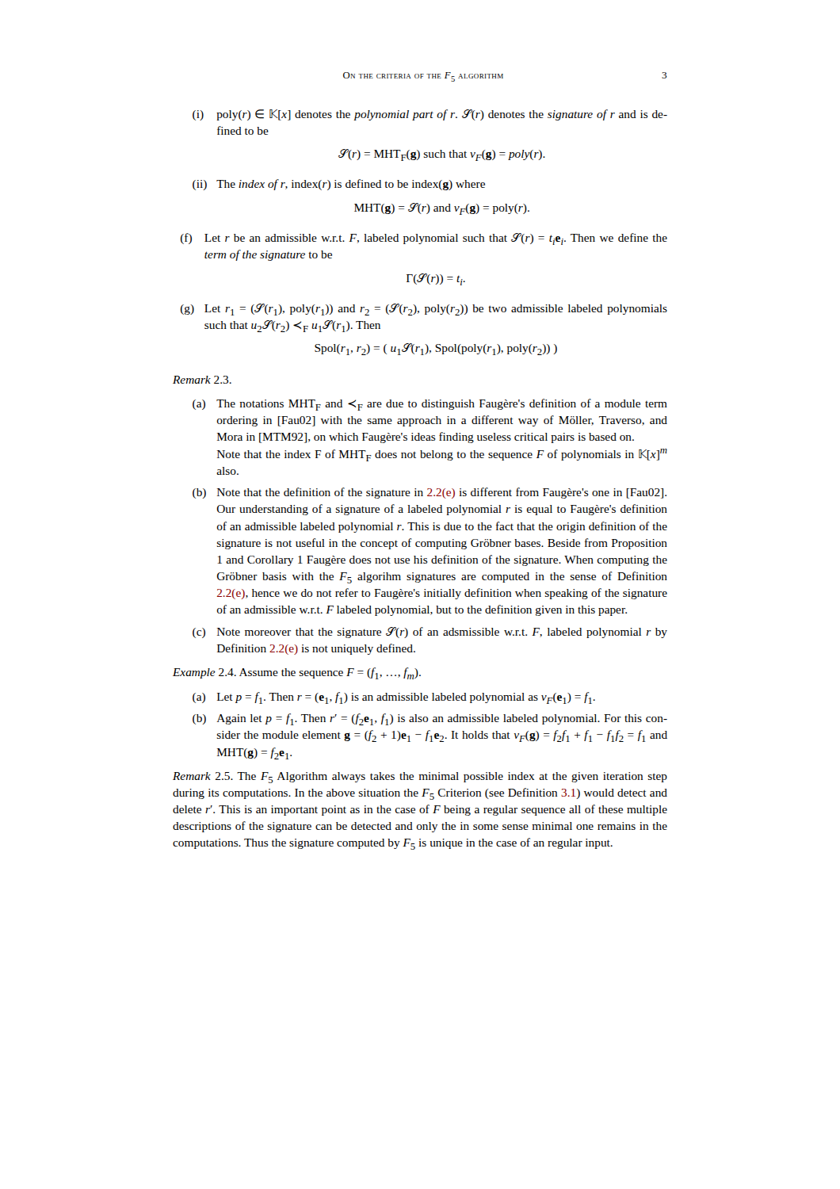On the criteria of the F5 algorithm 3
(i) poly(r) ∈ 𝕂[x] denotes the polynomial part of r. 𝒮(r) denotes the signature of r and is defined to be
𝒮(r) = MHTF(g) such that vF(g) = poly(r).
(ii) The index of r, index(r) is defined to be index(g) where
MHT(g) = 𝒮(r) and vF(g) = poly(r).
(f) Let r be an admissible w.r.t. F, labeled polynomial such that 𝒮(r) = ti ei. Then we define the term of the signature to be
Γ(𝒮(r)) = ti.
(g) Let r1 = (𝒮(r1), poly(r1)) and r2 = (𝒮(r2), poly(r2)) be two admissible labeled polynomials such that u2𝒮(r2) ≺F u1𝒮(r1). Then
Spol(r1, r2) = ( u1𝒮(r1), Spol(poly(r1), poly(r2)) )
Remark 2.3.
(a) The notations MHTF and ≺F are due to distinguish Faugère's definition of a module term ordering in [Fau02] with the same approach in a different way of Möller, Traverso, and Mora in [MTM92], on which Faugère's ideas finding useless critical pairs is based on.
Note that the index F of MHTF does not belong to the sequence F of polynomials in 𝕂[x]m also.
(b) Note that the definition of the signature in 2.2(e) is different from Faugère's one in [Fau02]. Our understanding of a signature of a labeled polynomial r is equal to Faugère's definition of an admissible labeled polynomial r. This is due to the fact that the origin definition of the signature is not useful in the concept of computing Gröbner bases. Beside from Proposition 1 and Corollary 1 Faugère does not use his definition of the signature. When computing the Gröbner basis with the F5 algorihm signatures are computed in the sense of Definition 2.2(e), hence we do not refer to Faugère's initially definition when speaking of the signature of an admissible w.r.t. F labeled polynomial, but to the definition given in this paper.
(c) Note moreover that the signature 𝒮(r) of an adsmissible w.r.t. F, labeled polynomial r by Definition 2.2(e) is not uniquely defined.
Example 2.4. Assume the sequence F = (f1, …, fm).
(a) Let p = f1. Then r = (e1, f1) is an admissible labeled polynomial as vF(e1) = f1.
(b) Again let p = f1. Then r′ = (f2e1, f1) is also an admissible labeled polynomial. For this consider the module element g = (f2 + 1)e1 − f1e2. It holds that vF(g) = f2f1 + f1 − f1f2 = f1 and MHT(g) = f2e1.
Remark 2.5. The F5 Algorithm always takes the minimal possible index at the given iteration step during its computations. In the above situation the F5 Criterion (see Definition 3.1) would detect and delete r′. This is an important point as in the case of F being a regular sequence all of these multiple descriptions of the signature can be detected and only the in some sense minimal one remains in the computations. Thus the signature computed by F5 is unique in the case of an regular input.